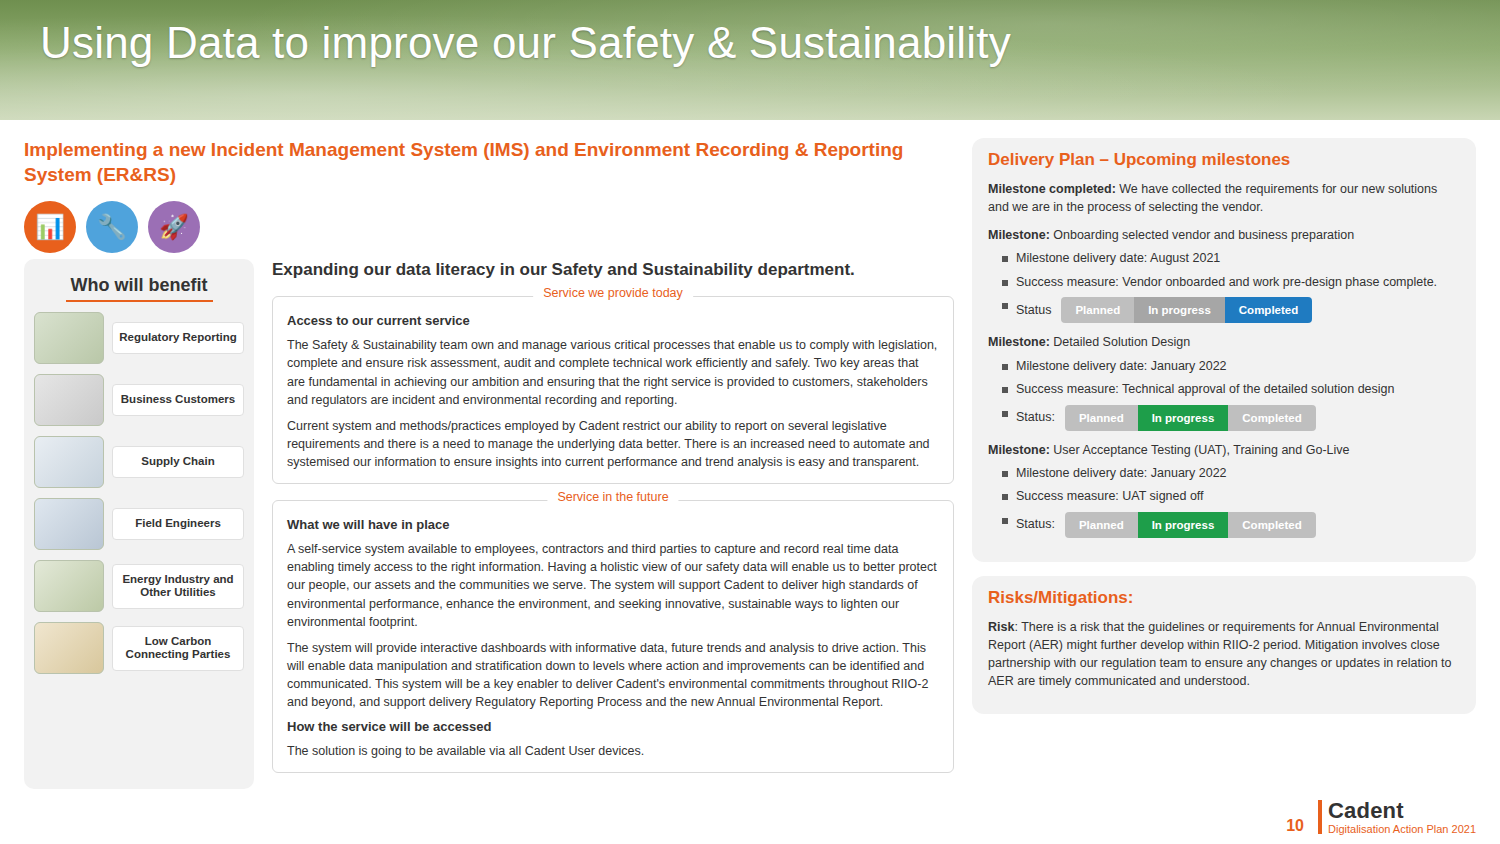Using Data to improve our Safety & Sustainability
Implementing a new Incident Management System (IMS) and Environment Recording & Reporting System (ER&RS)
📊
🔧
🚀
Who will benefit
Regulatory Reporting
Business Customers
Supply Chain
Field Engineers
Energy Industry and Other Utilities
Low Carbon Connecting Parties
Expanding our data literacy in our Safety and Sustainability department.
Service we provide today
Access to our current service
The Safety & Sustainability team own and manage various critical processes that enable us to comply with legislation, complete and ensure risk assessment, audit and complete technical work efficiently and safely. Two key areas that are fundamental in achieving our ambition and ensuring that the right service is provided to customers, stakeholders and regulators are incident and environmental recording and reporting.
Current system and methods/practices employed by Cadent restrict our ability to report on several legislative requirements and there is a need to manage the underlying data better. There is an increased need to automate and systemised our information to ensure insights into current performance and trend analysis is easy and transparent.
Service in the future
What we will have in place
A self-service system available to employees, contractors and third parties to capture and record real time data enabling timely access to the right information. Having a holistic view of our safety data will enable us to better protect our people, our assets and the communities we serve. The system will support Cadent to deliver high standards of environmental performance, enhance the environment, and seeking innovative, sustainable ways to lighten our environmental footprint.
The system will provide interactive dashboards with informative data, future trends and analysis to drive action. This will enable data manipulation and stratification down to levels where action and improvements can be identified and communicated. This system will be a key enabler to deliver Cadent's environmental commitments throughout RIIO-2 and beyond, and support delivery Regulatory Reporting Process and the new Annual Environmental Report.
How the service will be accessed
The solution is going to be available via all Cadent User devices.
Delivery Plan – Upcoming milestones
Milestone completed: We have collected the requirements for our new solutions and we are in the process of selecting the vendor.
Milestone: Onboarding selected vendor and business preparation
Milestone delivery date: August 2021
Success measure: Vendor onboarded and work pre-design phase complete.
Status Planned In progress Completed
Milestone: Detailed Solution Design
Milestone delivery date: January 2022
Success measure: Technical approval of the detailed solution design
Status: Planned In progress Completed
Milestone: User Acceptance Testing (UAT), Training and Go-Live
Milestone delivery date: January 2022
Success measure: UAT signed off
Status: Planned In progress Completed
Risks/Mitigations:
Risk: There is a risk that the guidelines or requirements for Annual Environmental Report (AER) might further develop within RIIO-2 period. Mitigation involves close partnership with our regulation team to ensure any changes or updates in relation to AER are timely communicated and understood.
10
Cadent
Digitalisation Action Plan 2021